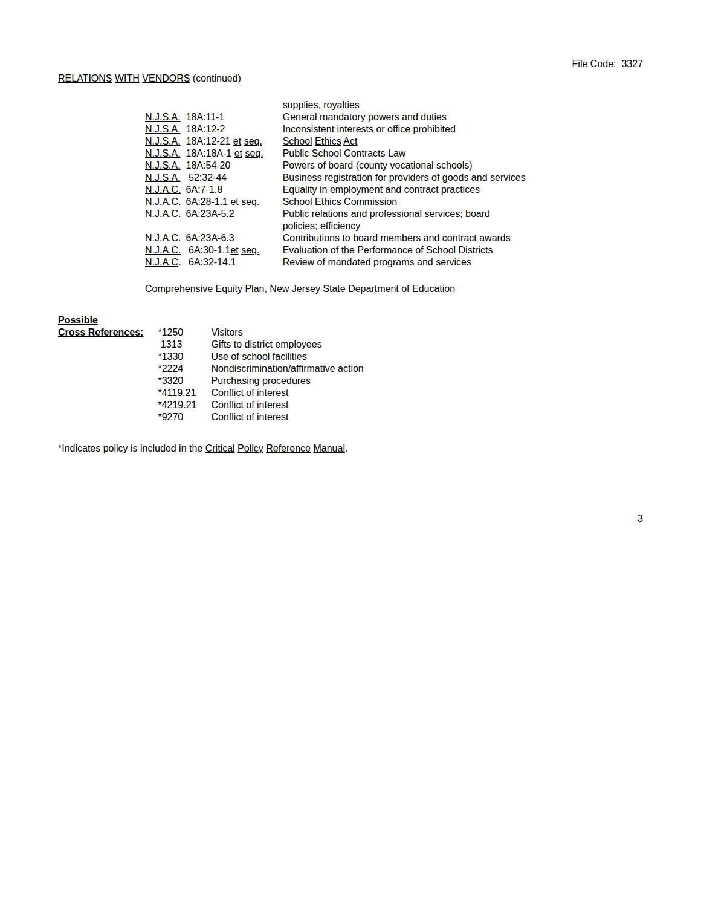File Code: 3327
RELATIONS WITH VENDORS (continued)
| | | supplies, royalties |
| N.J.S.A. | 18A:11-1 | General mandatory powers and duties |
| N.J.S.A. | 18A:12-2 | Inconsistent interests or office prohibited |
| N.J.S.A. | 18A:12-21 et seq. | School Ethics Act |
| N.J.S.A. | 18A:18A-1 et seq. | Public School Contracts Law |
| N.J.S.A. | 18A:54-20 | Powers of board (county vocational schools) |
| N.J.S.A. | 52:32-44 | Business registration for providers of goods and services |
| N.J.A.C. | 6A:7-1.8 | Equality in employment and contract practices |
| N.J.A.C. | 6A:28-1.1 et seq. | School Ethics Commission |
| N.J.A.C. | 6A:23A-5.2 | Public relations and professional services; board policies; efficiency |
| N.J.A.C. | 6A:23A-6.3 | Contributions to board members and contract awards |
| N.J.A.C. | 6A:30-1.1 et seq. | Evaluation of the Performance of School Districts |
| N.J.A.C . | 6A:32-14.1 | Review of mandated programs and services |
Comprehensive Equity Plan, New Jersey State Department of Education
Possible
| Cross References: | *1250 | Visitors |
| | 1313 | Gifts to district employees |
| | *1330 | Use of school facilities |
| | *2224 | Nondiscrimination/affirmative action |
| | *3320 | Purchasing procedures |
| | *4119.21 | Conflict of interest |
| | *4219.21 | Conflict of interest |
| | *9270 | Conflict of interest |
*Indicates policy is included in the Critical Policy Reference Manual.
3